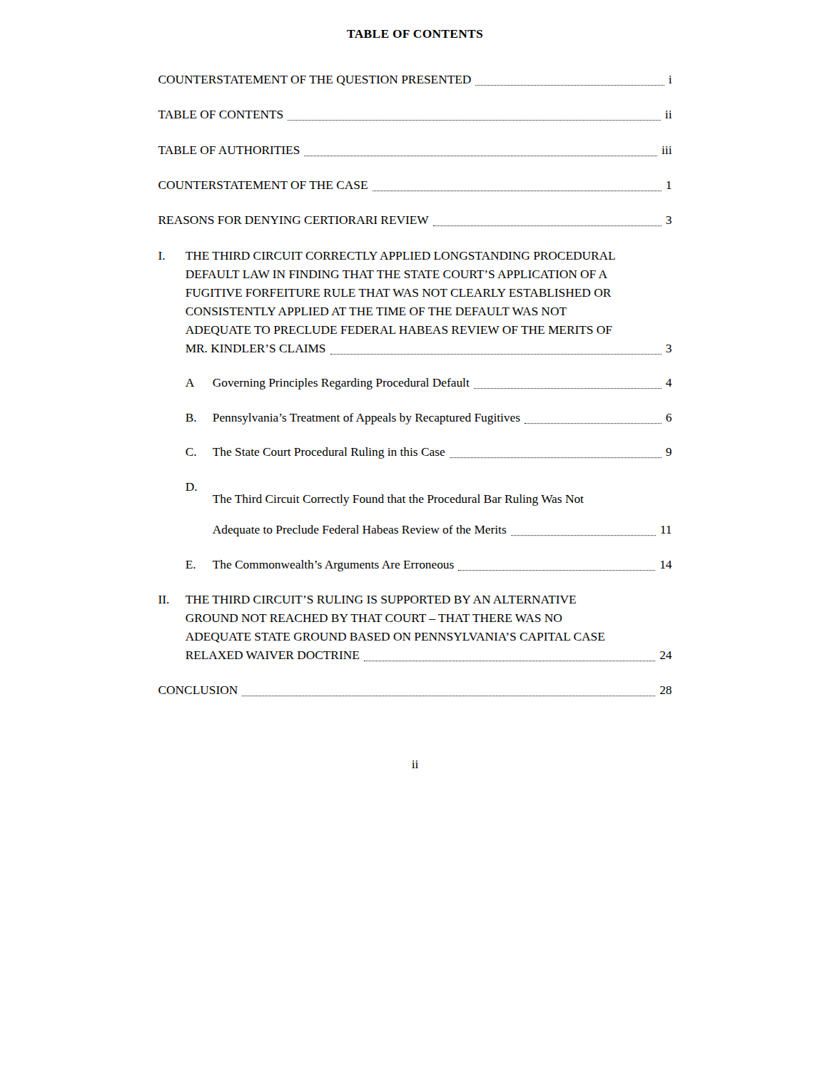TABLE OF CONTENTS
COUNTERSTATEMENT OF THE QUESTION PRESENTED i
TABLE OF CONTENTS ii
TABLE OF AUTHORITIES iii
COUNTERSTATEMENT OF THE CASE 1
REASONS FOR DENYING CERTIORARI REVIEW 3
I.
THE THIRD CIRCUIT CORRECTLY APPLIED LONGSTANDING PROCEDURAL
DEFAULT LAW IN FINDING THAT THE STATE COURT’S APPLICATION OF A
FUGITIVE FORFEITURE RULE THAT WAS NOT CLEARLY ESTABLISHED OR
CONSISTENTLY APPLIED AT THE TIME OF THE DEFAULT WAS NOT
ADEQUATE TO PRECLUDE FEDERAL HABEAS REVIEW OF THE MERITS OF
MR. KINDLER’S CLAIMS 3
A
Governing Principles Regarding Procedural Default 4
B.
Pennsylvania’s Treatment of Appeals by Recaptured Fugitives 6
C.
The State Court Procedural Ruling in this Case 9
D.
The Third Circuit Correctly Found that the Procedural Bar Ruling Was Not
Adequate to Preclude Federal Habeas Review of the Merits 11
E.
The Commonwealth’s Arguments Are Erroneous 14
II.
THE THIRD CIRCUIT’S RULING IS SUPPORTED BY AN ALTERNATIVE
GROUND NOT REACHED BY THAT COURT – THAT THERE WAS NO
ADEQUATE STATE GROUND BASED ON PENNSYLVANIA’S CAPITAL CASE
RELAXED WAIVER DOCTRINE 24
CONCLUSION 28
ii